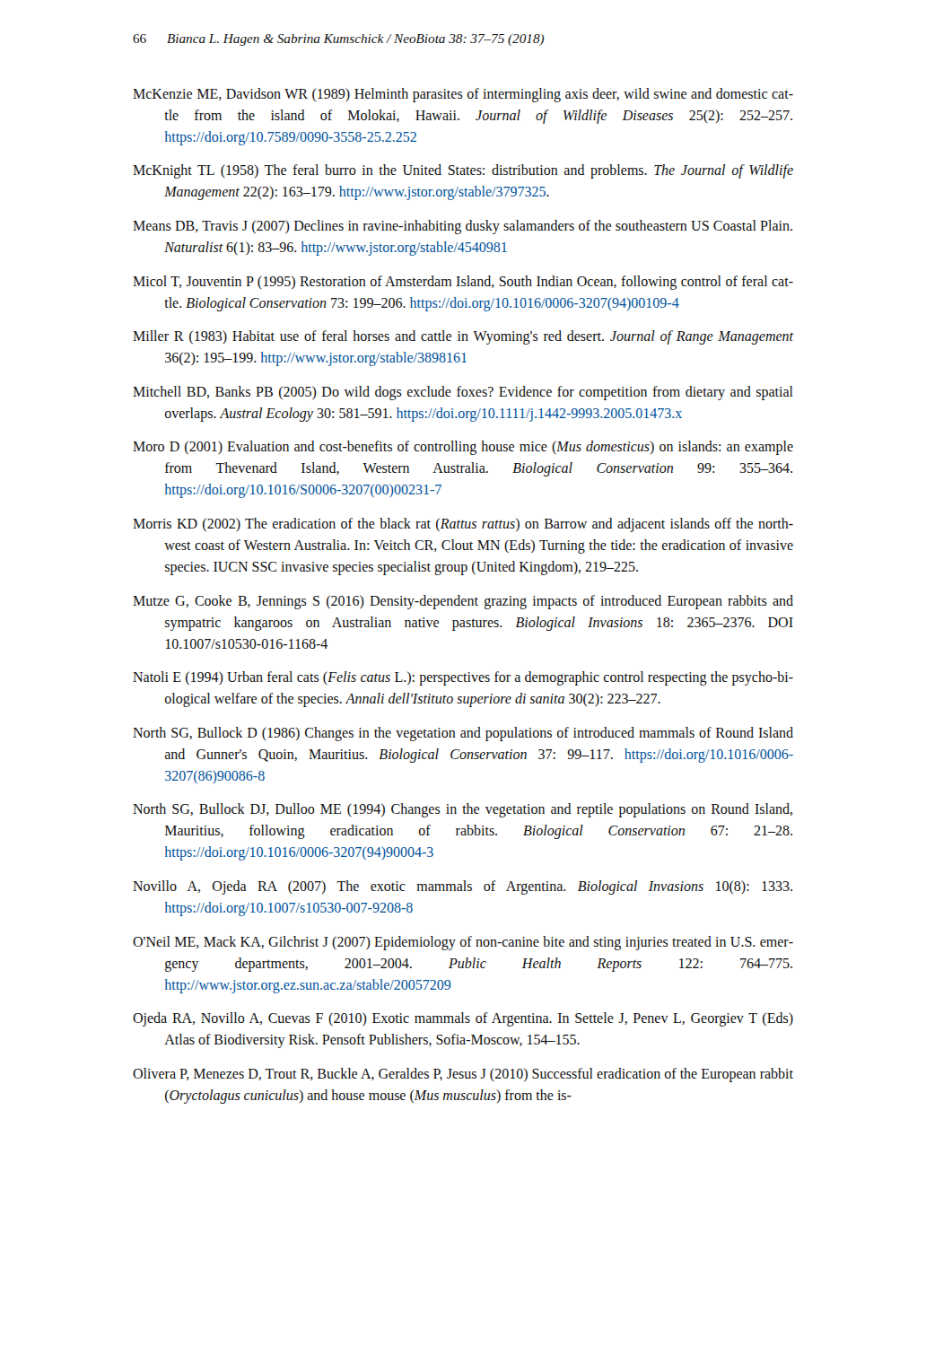66 Bianca L. Hagen & Sabrina Kumschick / NeoBiota 38: 37–75 (2018)
McKenzie ME, Davidson WR (1989) Helminth parasites of intermingling axis deer, wild swine and domestic cattle from the island of Molokai, Hawaii. Journal of Wildlife Diseases 25(2): 252–257. https://doi.org/10.7589/0090-3558-25.2.252
McKnight TL (1958) The feral burro in the United States: distribution and problems. The Journal of Wildlife Management 22(2): 163–179. http://www.jstor.org/stable/3797325.
Means DB, Travis J (2007) Declines in ravine-inhabiting dusky salamanders of the southeastern US Coastal Plain. Naturalist 6(1): 83–96. http://www.jstor.org/stable/4540981
Micol T, Jouventin P (1995) Restoration of Amsterdam Island, South Indian Ocean, following control of feral cattle. Biological Conservation 73: 199–206. https://doi.org/10.1016/0006-3207(94)00109-4
Miller R (1983) Habitat use of feral horses and cattle in Wyoming's red desert. Journal of Range Management 36(2): 195–199. http://www.jstor.org/stable/3898161
Mitchell BD, Banks PB (2005) Do wild dogs exclude foxes? Evidence for competition from dietary and spatial overlaps. Austral Ecology 30: 581–591. https://doi.org/10.1111/j.1442-9993.2005.01473.x
Moro D (2001) Evaluation and cost-benefits of controlling house mice (Mus domesticus) on islands: an example from Thevenard Island, Western Australia. Biological Conservation 99: 355–364. https://doi.org/10.1016/S0006-3207(00)00231-7
Morris KD (2002) The eradication of the black rat (Rattus rattus) on Barrow and adjacent islands off the north-west coast of Western Australia. In: Veitch CR, Clout MN (Eds) Turning the tide: the eradication of invasive species. IUCN SSC invasive species specialist group (United Kingdom), 219–225.
Mutze G, Cooke B, Jennings S (2016) Density-dependent grazing impacts of introduced European rabbits and sympatric kangaroos on Australian native pastures. Biological Invasions 18: 2365–2376. DOI 10.1007/s10530-016-1168-4
Natoli E (1994) Urban feral cats (Felis catus L.): perspectives for a demographic control respecting the psycho-biological welfare of the species. Annali dell'Istituto superiore di sanita 30(2): 223–227.
North SG, Bullock D (1986) Changes in the vegetation and populations of introduced mammals of Round Island and Gunner's Quoin, Mauritius. Biological Conservation 37: 99–117. https://doi.org/10.1016/0006-3207(86)90086-8
North SG, Bullock DJ, Dulloo ME (1994) Changes in the vegetation and reptile populations on Round Island, Mauritius, following eradication of rabbits. Biological Conservation 67: 21–28. https://doi.org/10.1016/0006-3207(94)90004-3
Novillo A, Ojeda RA (2007) The exotic mammals of Argentina. Biological Invasions 10(8): 1333. https://doi.org/10.1007/s10530-007-9208-8
O'Neil ME, Mack KA, Gilchrist J (2007) Epidemiology of non-canine bite and sting injuries treated in U.S. emergency departments, 2001–2004. Public Health Reports 122: 764–775. http://www.jstor.org.ez.sun.ac.za/stable/20057209
Ojeda RA, Novillo A, Cuevas F (2010) Exotic mammals of Argentina. In Settele J, Penev L, Georgiev T (Eds) Atlas of Biodiversity Risk. Pensoft Publishers, Sofia-Moscow, 154–155.
Olivera P, Menezes D, Trout R, Buckle A, Geraldes P, Jesus J (2010) Successful eradication of the European rabbit (Oryctolagus cuniculus) and house mouse (Mus musculus) from the is-